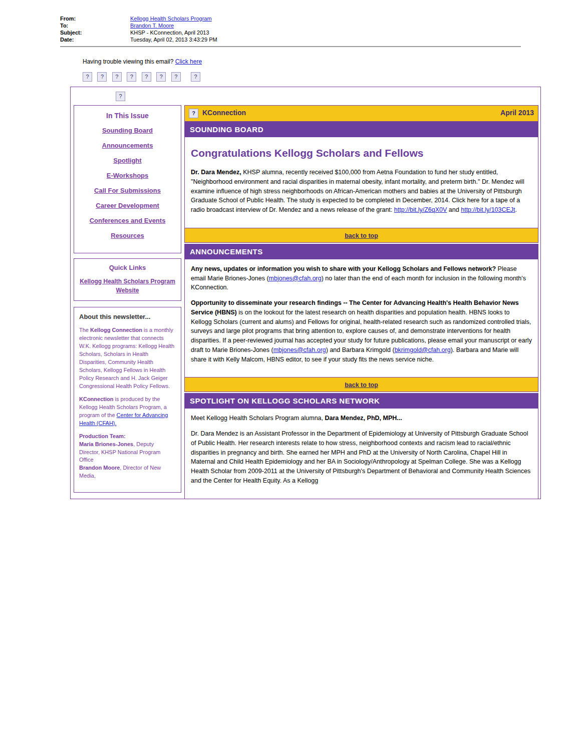| From: | Kellogg Health Scholars Program |
| To: | Brandon T. Moore |
| Subject: | KHSP - KConnection, April 2013 |
| Date: | Tuesday, April 02, 2013 3:43:29 PM |
Having trouble viewing this email? Click here
? ? ? ? ? ? ? ?
?
| In This Issue Sounding Board Announcements Spotlight E-Workshops Call For Submissions Career Development Conferences and Events Resources Quick Links Kellogg Health Scholars Program Website About this newsletter... The Kellogg Connection is a monthly electronic newsletter that connects W.K. Kellogg programs: Kellogg Health Scholars, Scholars in Health Disparities, Community Health Scholars, Kellogg Fellows in Health Policy Research and H. Jack Geiger Congressional Health Policy Fellows. KConnection is produced by the Kellogg Health Scholars Program, a program of the Center for Advancing Health (CFAH). Production Team: Maria Briones-Jones , Deputy Director, KHSP National Program Office Brandon Moore , Director of New Media, | ? KConnection April 2013 SOUNDING BOARD Congratulations Kellogg Scholars and Fellows Dr. Dara Mendez, KHSP alumna, recently received $100,000 from Aetna Foundation to fund her study entitled, "Neighborhood environment and racial disparities in maternal obesity, infant mortality, and preterm birth." Dr. Mendez will examine influence of high stress neighborhoods on African-American mothers and babies at the University of Pittsburgh Graduate School of Public Health. The study is expected to be completed in December, 2014. Click here for a tape of a radio broadcast interview of Dr. Mendez and a news release of the grant: http://bit.ly/Z6qX0V and http://bit.ly/103CEJt . back to top ANNOUNCEMENTS Any news, updates or information you wish to share with your Kellogg Scholars and Fellows network? Please email Marie Briones-Jones ( mbjones@cfah.org ) no later than the end of each month for inclusion in the following month's KConnection. Opportunity to disseminate your research findings -- The Center for Advancing Health's Health Behavior News Service (HBNS) is on the lookout for the latest research on health disparities and population health. HBNS looks to Kellogg Scholars (current and alums) and Fellows for original, health-related research such as randomized controlled trials, surveys and large pilot programs that bring attention to, explore causes of, and demonstrate interventions for health disparities. If a peer-reviewed journal has accepted your study for future publications, please email your manuscript or early draft to Marie Briones-Jones ( mbjones@cfah.org ) and Barbara Krimgold ( bkrimgold@cfah.org ). Barbara and Marie will share it with Kelly Malcom, HBNS editor, to see if your study fits the news service niche. back to top SPOTLIGHT ON KELLOGG SCHOLARS NETWORK Meet Kellogg Health Scholars Program alumna, Dara Mendez, PhD, MPH... Dr. Dara Mendez is an Assistant Professor in the Department of Epidemiology at University of Pittsburgh Graduate School of Public Health. Her research interests relate to how stress, neighborhood contexts and racism lead to racial/ethnic disparities in pregnancy and birth. She earned her MPH and PhD at the University of North Carolina, Chapel Hill in Maternal and Child Health Epidemiology and her BA in Sociology/Anthropology at Spelman College. She was a Kellogg Health Scholar from 2009-2011 at the University of Pittsburgh's Department of Behavioral and Community Health Sciences and the Center for Health Equity. As a Kellogg |